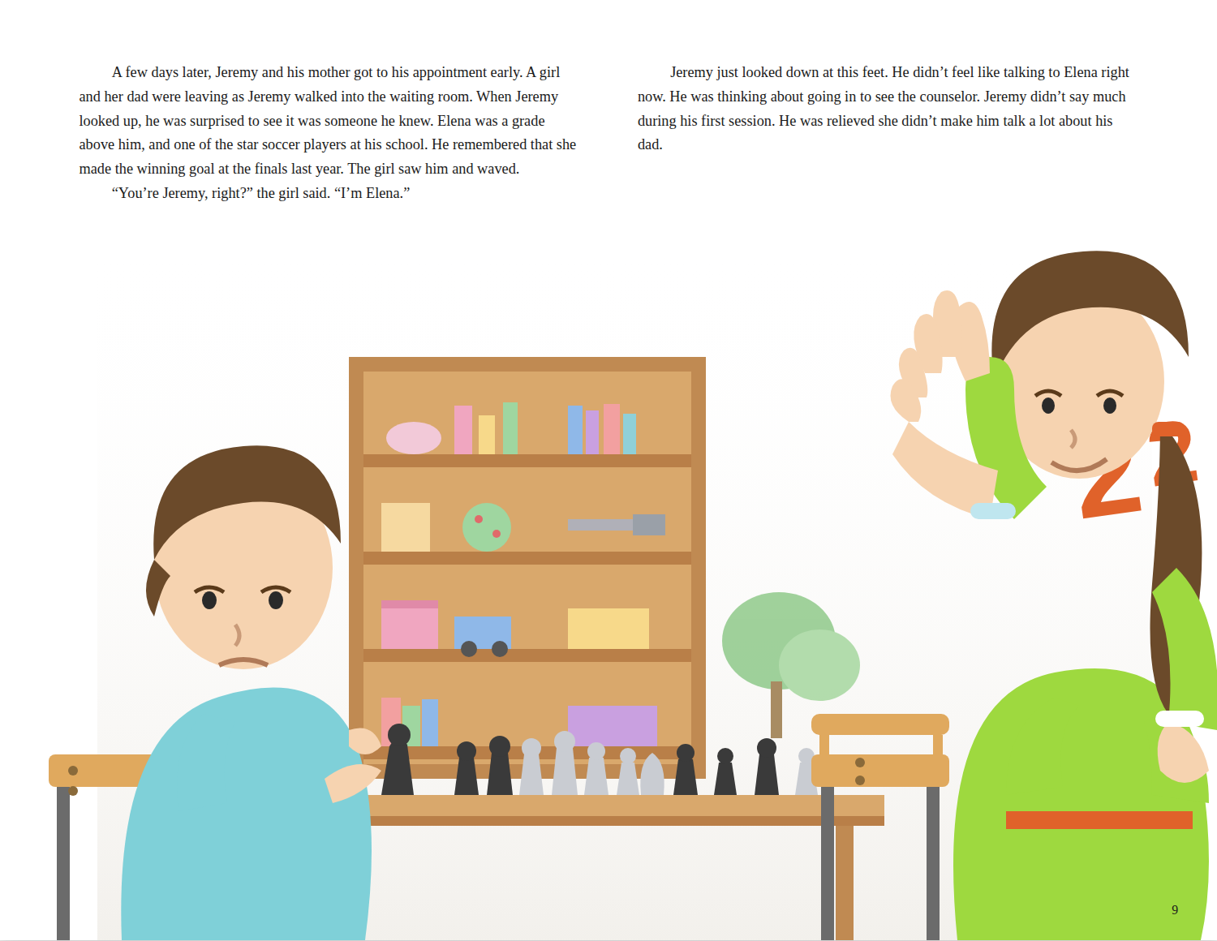A few days later, Jeremy and his mother got to his appointment early. A girl and her dad were leaving as Jeremy walked into the waiting room. When Jeremy looked up, he was surprised to see it was someone he knew. Elena was a grade above him, and one of the star soccer players at his school. He remembered that she made the winning goal at the finals last year. The girl saw him and waved.
“You’re Jeremy, right?” the girl said. “I’m Elena.”
Jeremy just looked down at this feet. He didn’t feel like talking to Elena right now. He was thinking about going in to see the counselor. Jeremy didn’t say much during his first session. He was relieved she didn’t make him talk a lot about his dad.
2 2
9